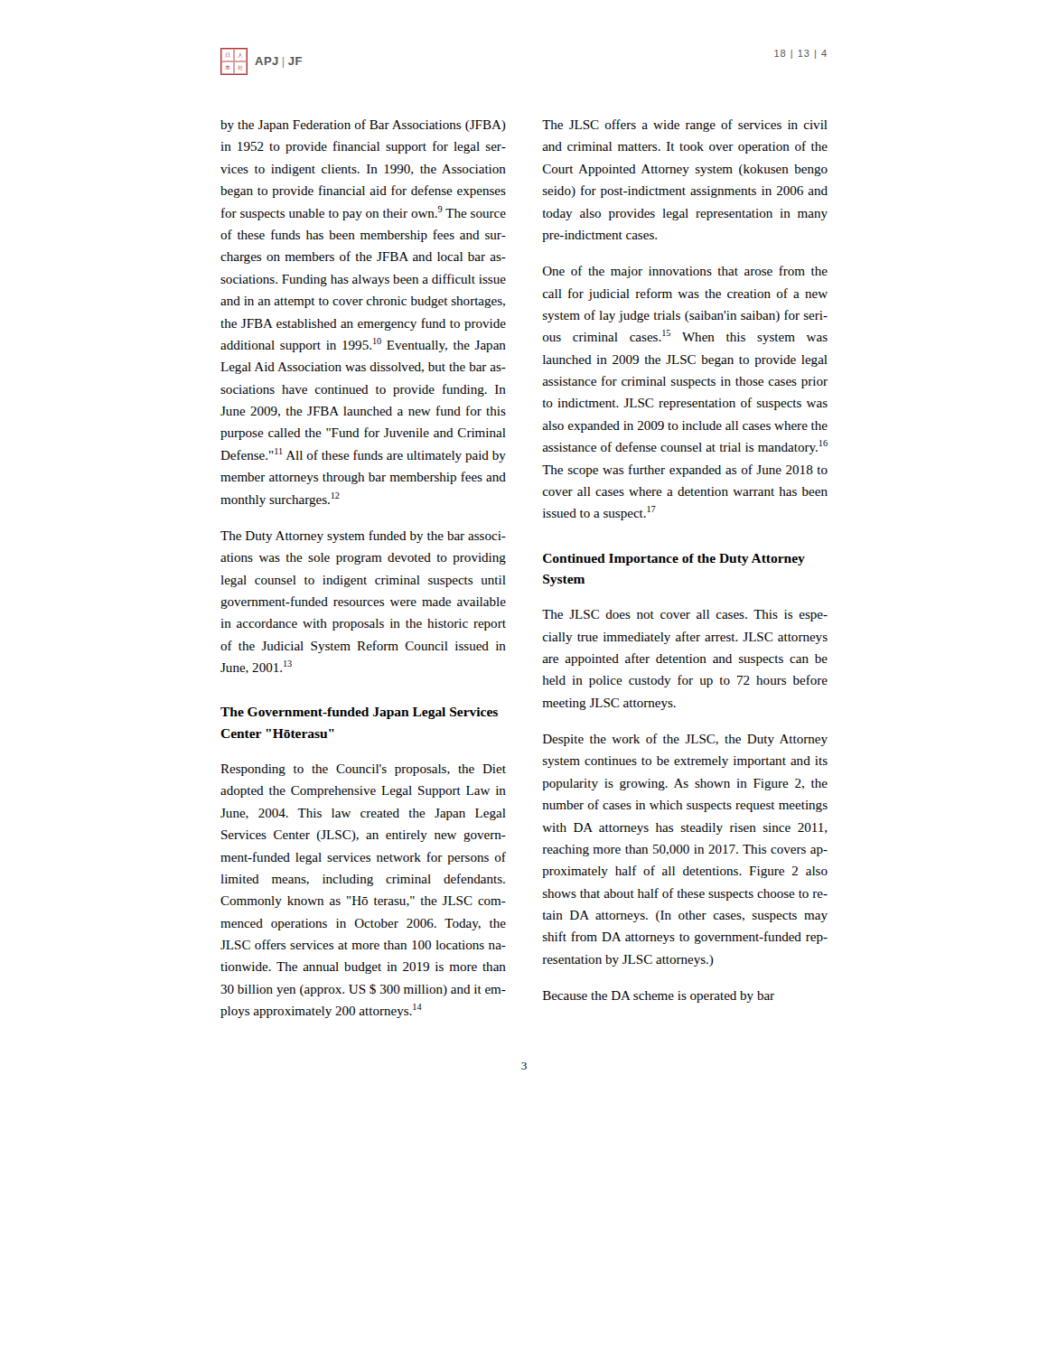日人本社
APJ|JF
18 | 13 | 4
by the Japan Federation of Bar Associations (JFBA) in 1952 to provide financial support for legal services to indigent clients. In 1990, the Association began to provide financial aid for defense expenses for suspects unable to pay on their own.9 The source of these funds has been membership fees and surcharges on members of the JFBA and local bar associations. Funding has always been a difficult issue and in an attempt to cover chronic budget shortages, the JFBA established an emergency fund to provide additional support in 1995.10 Eventually, the Japan Legal Aid Association was dissolved, but the bar associations have continued to provide funding. In June 2009, the JFBA launched a new fund for this purpose called the "Fund for Juvenile and Criminal Defense."11 All of these funds are ultimately paid by member attorneys through bar membership fees and monthly surcharges.12
The Duty Attorney system funded by the bar associations was the sole program devoted to providing legal counsel to indigent criminal suspects until government-funded resources were made available in accordance with proposals in the historic report of the Judicial System Reform Council issued in June, 2001.13
The Government-funded Japan Legal Services Center "Hōterasu"
Responding to the Council's proposals, the Diet adopted the Comprehensive Legal Support Law in June, 2004. This law created the Japan Legal Services Center (JLSC), an entirely new government-funded legal services network for persons of limited means, including criminal defendants. Commonly known as "Hō terasu," the JLSC commenced operations in October 2006. Today, the JLSC offers services at more than 100 locations nationwide. The annual budget in 2019 is more than 30 billion yen (approx. US $ 300 million) and it employs approximately 200 attorneys.14
The JLSC offers a wide range of services in civil and criminal matters. It took over operation of the Court Appointed Attorney system (kokusen bengo seido) for post-indictment assignments in 2006 and today also provides legal representation in many pre-indictment cases.
One of the major innovations that arose from the call for judicial reform was the creation of a new system of lay judge trials (saiban'in saiban) for serious criminal cases.15 When this system was launched in 2009 the JLSC began to provide legal assistance for criminal suspects in those cases prior to indictment. JLSC representation of suspects was also expanded in 2009 to include all cases where the assistance of defense counsel at trial is mandatory.16 The scope was further expanded as of June 2018 to cover all cases where a detention warrant has been issued to a suspect.17
Continued Importance of the Duty Attorney System
The JLSC does not cover all cases. This is especially true immediately after arrest. JLSC attorneys are appointed after detention and suspects can be held in police custody for up to 72 hours before meeting JLSC attorneys.
Despite the work of the JLSC, the Duty Attorney system continues to be extremely important and its popularity is growing. As shown in Figure 2, the number of cases in which suspects request meetings with DA attorneys has steadily risen since 2011, reaching more than 50,000 in 2017. This covers approximately half of all detentions. Figure 2 also shows that about half of these suspects choose to retain DA attorneys. (In other cases, suspects may shift from DA attorneys to government-funded representation by JLSC attorneys.)
Because the DA scheme is operated by bar
3